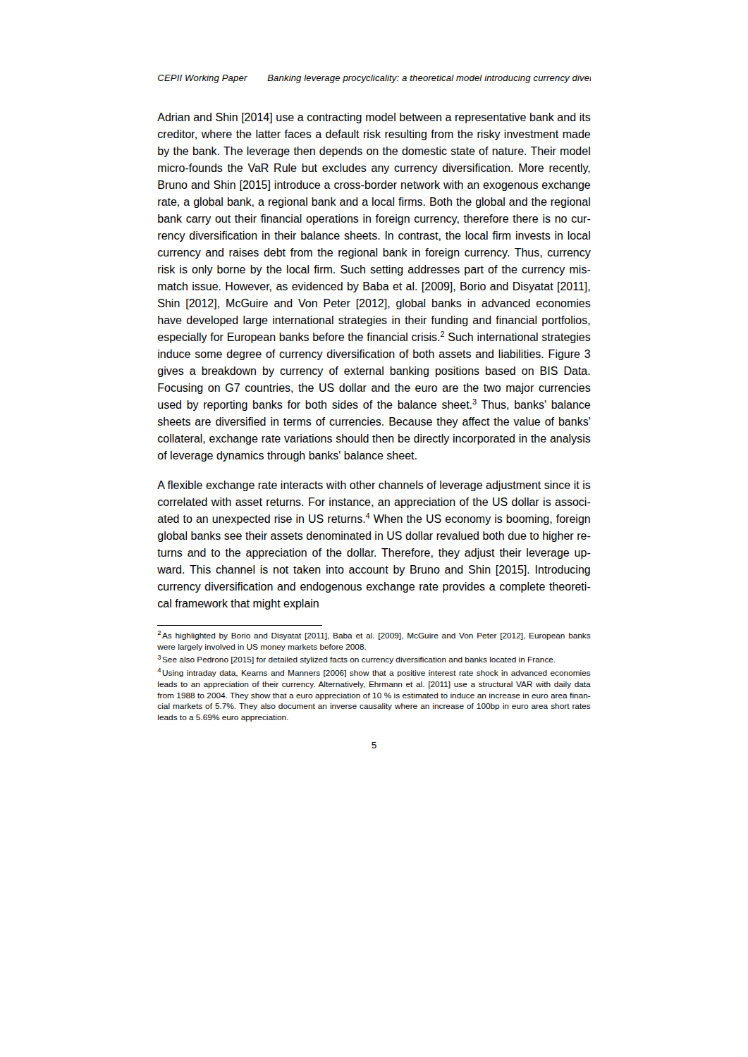CEPII Working Paper Banking leverage procyclicality: a theoretical model introducing currency diversification
Adrian and Shin [2014] use a contracting model between a representative bank and its creditor, where the latter faces a default risk resulting from the risky investment made by the bank. The leverage then depends on the domestic state of nature. Their model micro-founds the VaR Rule but excludes any currency diversification. More recently, Bruno and Shin [2015] introduce a cross-border network with an exogenous exchange rate, a global bank, a regional bank and a local firms. Both the global and the regional bank carry out their financial operations in foreign currency, therefore there is no currency diversification in their balance sheets. In contrast, the local firm invests in local currency and raises debt from the regional bank in foreign currency. Thus, currency risk is only borne by the local firm. Such setting addresses part of the currency mismatch issue. However, as evidenced by Baba et al. [2009], Borio and Disyatat [2011], Shin [2012], McGuire and Von Peter [2012], global banks in advanced economies have developed large international strategies in their funding and financial portfolios, especially for European banks before the financial crisis.2 Such international strategies induce some degree of currency diversification of both assets and liabilities. Figure 3 gives a breakdown by currency of external banking positions based on BIS Data. Focusing on G7 countries, the US dollar and the euro are the two major currencies used by reporting banks for both sides of the balance sheet.3 Thus, banks' balance sheets are diversified in terms of currencies. Because they affect the value of banks' collateral, exchange rate variations should then be directly incorporated in the analysis of leverage dynamics through banks' balance sheet.
A flexible exchange rate interacts with other channels of leverage adjustment since it is correlated with asset returns. For instance, an appreciation of the US dollar is associated to an unexpected rise in US returns.4 When the US economy is booming, foreign global banks see their assets denominated in US dollar revalued both due to higher returns and to the appreciation of the dollar. Therefore, they adjust their leverage upward. This channel is not taken into account by Bruno and Shin [2015]. Introducing currency diversification and endogenous exchange rate provides a complete theoretical framework that might explain
2As highlighted by Borio and Disyatat [2011], Baba et al. [2009], McGuire and Von Peter [2012], European banks were largely involved in US money markets before 2008.
3See also Pedrono [2015] for detailed stylized facts on currency diversification and banks located in France.
4Using intraday data, Kearns and Manners [2006] show that a positive interest rate shock in advanced economies leads to an appreciation of their currency. Alternatively, Ehrmann et al. [2011] use a structural VAR with daily data from 1988 to 2004. They show that a euro appreciation of 10 % is estimated to induce an increase in euro area financial markets of 5.7%. They also document an inverse causality where an increase of 100bp in euro area short rates leads to a 5.69% euro appreciation.
5